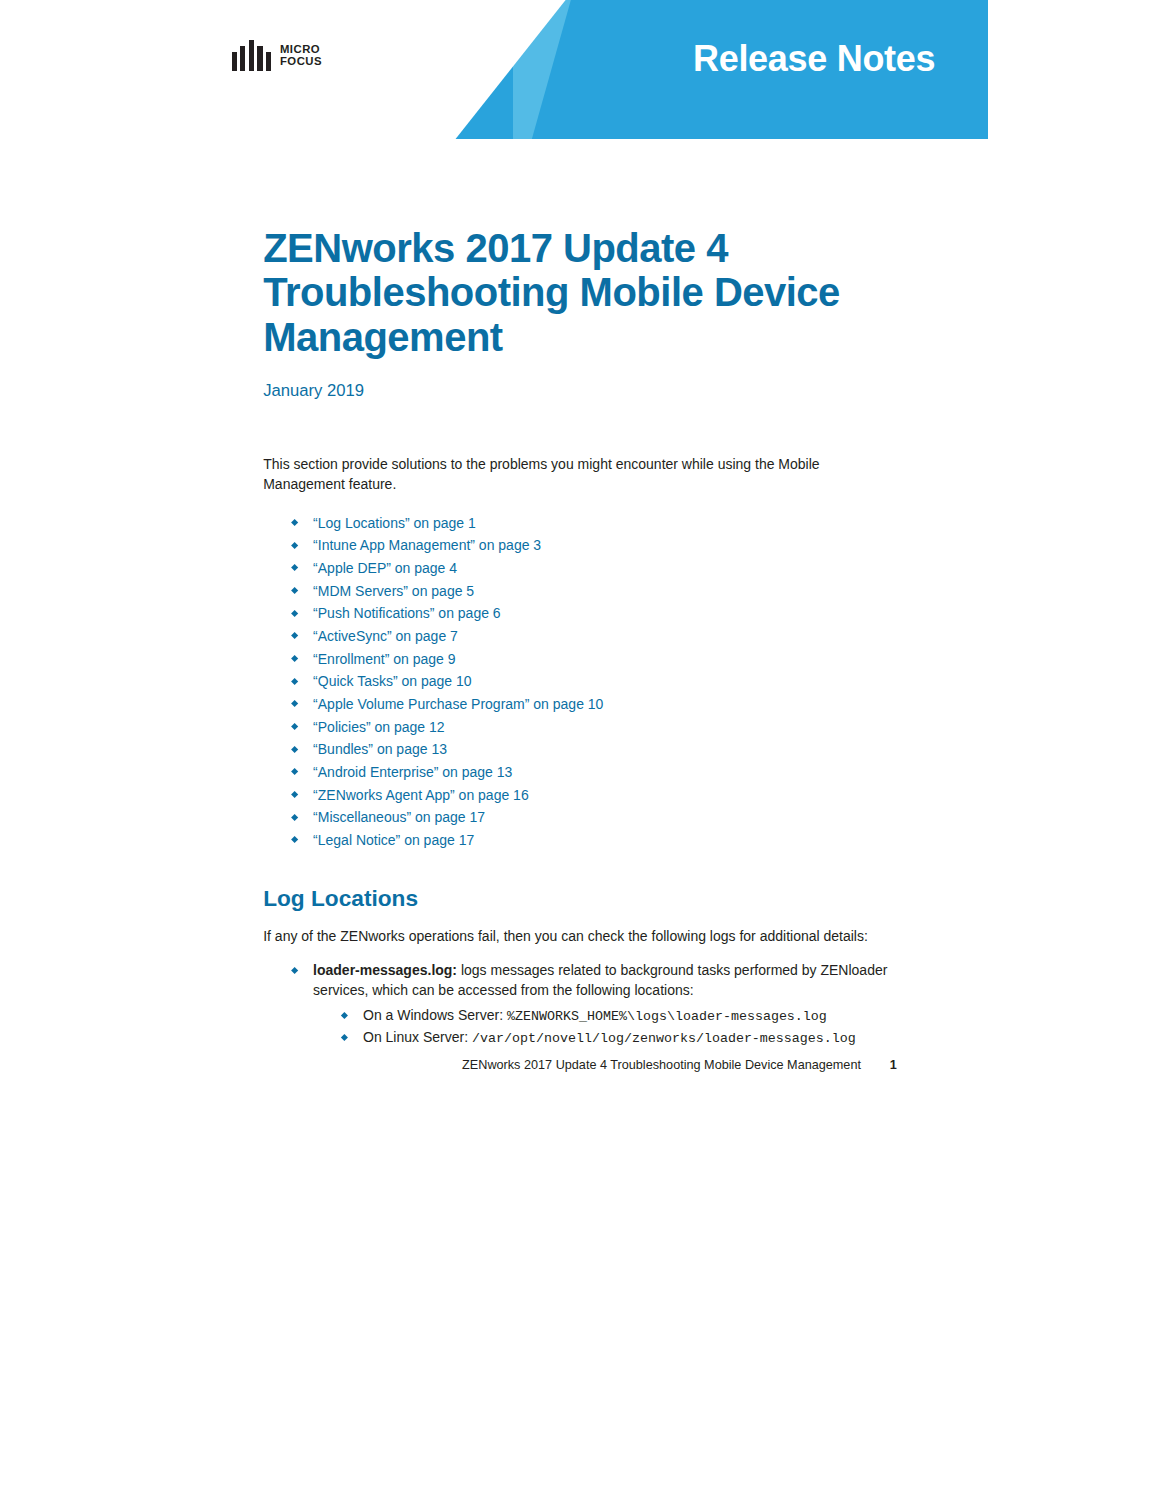Micro
Focus
Release Notes
ZENworks 2017 Update 4
Troubleshooting Mobile Device
Management
January 2019
This section provide solutions to the problems you might encounter while using the Mobile Management feature.
“Log Locations” on page 1
“Intune App Management” on page 3
“Apple DEP” on page 4
“MDM Servers” on page 5
“Push Notifications” on page 6
“ActiveSync” on page 7
“Enrollment” on page 9
“Quick Tasks” on page 10
“Apple Volume Purchase Program” on page 10
“Policies” on page 12
“Bundles” on page 13
“Android Enterprise” on page 13
“ZENworks Agent App” on page 16
“Miscellaneous” on page 17
“Legal Notice” on page 17
Log Locations
If any of the ZENworks operations fail, then you can check the following logs for additional details:
loader-messages.log: logs messages related to background tasks performed by ZENloader services, which can be accessed from the following locations:
On a Windows Server: %ZENWORKS_HOME%\logs\loader-messages.log
On Linux Server: /var/opt/novell/log/zenworks/loader-messages.log
ZENworks 2017 Update 4 Troubleshooting Mobile Device Management 1